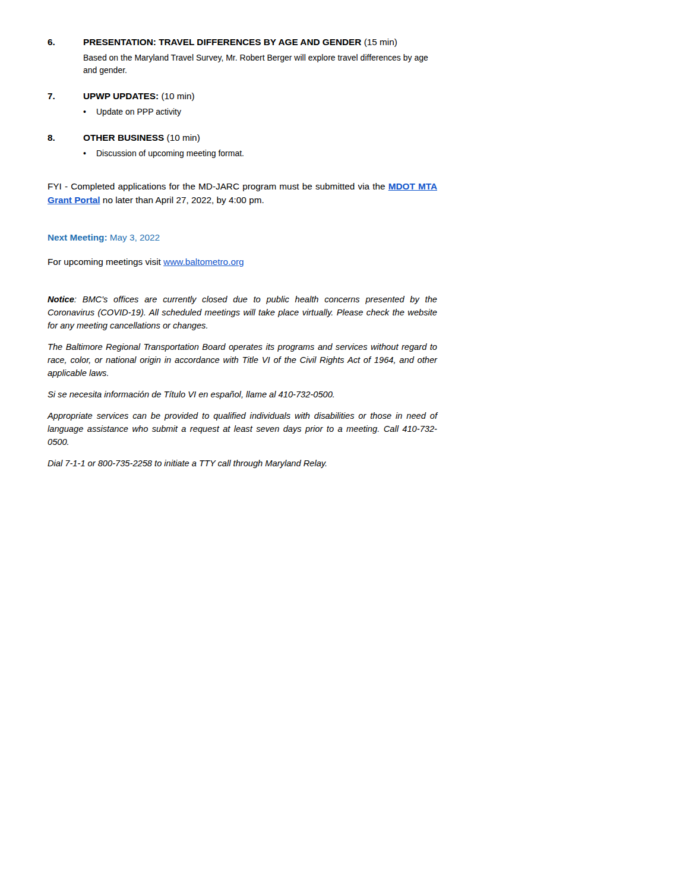6. PRESENTATION: TRAVEL DIFFERENCES BY AGE AND GENDER (15 min)
Based on the Maryland Travel Survey, Mr. Robert Berger will explore travel differences by age and gender.
7. UPWP UPDATES: (10 min)
Update on PPP activity
8. OTHER BUSINESS (10 min)
Discussion of upcoming meeting format.
FYI - Completed applications for the MD-JARC program must be submitted via the MDOT MTA Grant Portal no later than April 27, 2022, by 4:00 pm.
Next Meeting: May 3, 2022
For upcoming meetings visit www.baltometro.org
Notice: BMC's offices are currently closed due to public health concerns presented by the Coronavirus (COVID-19). All scheduled meetings will take place virtually. Please check the website for any meeting cancellations or changes.
The Baltimore Regional Transportation Board operates its programs and services without regard to race, color, or national origin in accordance with Title VI of the Civil Rights Act of 1964, and other applicable laws.
Si se necesita información de Título VI en español, llame al 410-732-0500.
Appropriate services can be provided to qualified individuals with disabilities or those in need of language assistance who submit a request at least seven days prior to a meeting. Call 410-732-0500.
Dial 7-1-1 or 800-735-2258 to initiate a TTY call through Maryland Relay.